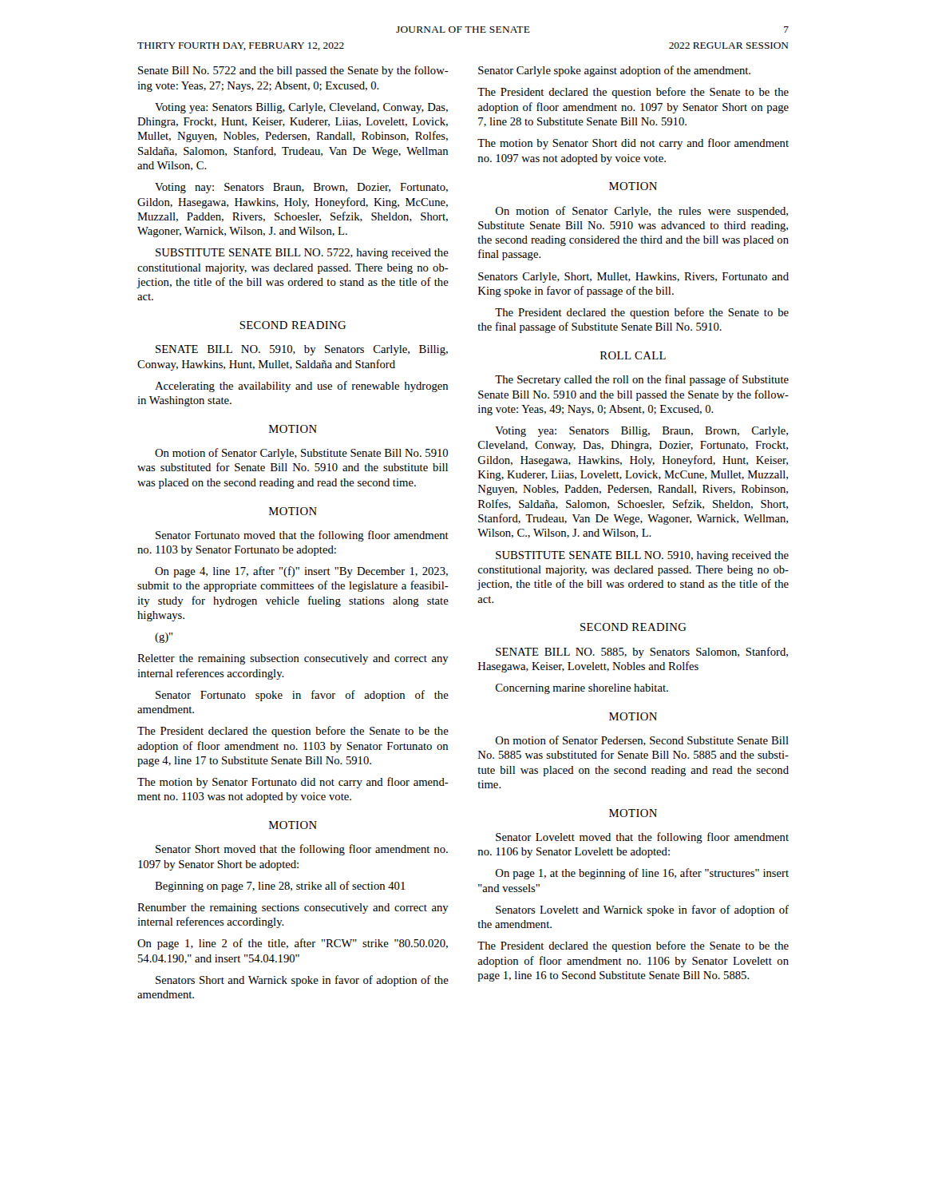JOURNAL OF THE SENATE
7
THIRTY FOURTH DAY, FEBRUARY 12, 2022
2022 REGULAR SESSION
Senate Bill No. 5722 and the bill passed the Senate by the following vote: Yeas, 27; Nays, 22; Absent, 0; Excused, 0.
Voting yea: Senators Billig, Carlyle, Cleveland, Conway, Das, Dhingra, Frockt, Hunt, Keiser, Kuderer, Liias, Lovelett, Lovick, Mullet, Nguyen, Nobles, Pedersen, Randall, Robinson, Rolfes, Saldaña, Salomon, Stanford, Trudeau, Van De Wege, Wellman and Wilson, C.
Voting nay: Senators Braun, Brown, Dozier, Fortunato, Gildon, Hasegawa, Hawkins, Holy, Honeyford, King, McCune, Muzzall, Padden, Rivers, Schoesler, Sefzik, Sheldon, Short, Wagoner, Warnick, Wilson, J. and Wilson, L.
SUBSTITUTE SENATE BILL NO. 5722, having received the constitutional majority, was declared passed. There being no objection, the title of the bill was ordered to stand as the title of the act.
Second Reading
SENATE BILL NO. 5910, by Senators Carlyle, Billig, Conway, Hawkins, Hunt, Mullet, Saldaña and Stanford
Accelerating the availability and use of renewable hydrogen in Washington state.
Motion
On motion of Senator Carlyle, Substitute Senate Bill No. 5910 was substituted for Senate Bill No. 5910 and the substitute bill was placed on the second reading and read the second time.
Motion
Senator Fortunato moved that the following floor amendment no. 1103 by Senator Fortunato be adopted:
On page 4, line 17, after "(f)" insert "By December 1, 2023, submit to the appropriate committees of the legislature a feasibility study for hydrogen vehicle fueling stations along state highways.
(g)"
Reletter the remaining subsection consecutively and correct any internal references accordingly.
Senator Fortunato spoke in favor of adoption of the amendment.
The President declared the question before the Senate to be the adoption of floor amendment no. 1103 by Senator Fortunato on page 4, line 17 to Substitute Senate Bill No. 5910.
The motion by Senator Fortunato did not carry and floor amendment no. 1103 was not adopted by voice vote.
Motion
Senator Short moved that the following floor amendment no. 1097 by Senator Short be adopted:
Beginning on page 7, line 28, strike all of section 401
Renumber the remaining sections consecutively and correct any internal references accordingly.
On page 1, line 2 of the title, after "RCW" strike "80.50.020, 54.04.190," and insert "54.04.190"
Senators Short and Warnick spoke in favor of adoption of the amendment.
Senator Carlyle spoke against adoption of the amendment.
The President declared the question before the Senate to be the adoption of floor amendment no. 1097 by Senator Short on page 7, line 28 to Substitute Senate Bill No. 5910.
The motion by Senator Short did not carry and floor amendment no. 1097 was not adopted by voice vote.
Motion
On motion of Senator Carlyle, the rules were suspended, Substitute Senate Bill No. 5910 was advanced to third reading, the second reading considered the third and the bill was placed on final passage.
Senators Carlyle, Short, Mullet, Hawkins, Rivers, Fortunato and King spoke in favor of passage of the bill.
The President declared the question before the Senate to be the final passage of Substitute Senate Bill No. 5910.
Roll Call
The Secretary called the roll on the final passage of Substitute Senate Bill No. 5910 and the bill passed the Senate by the following vote: Yeas, 49; Nays, 0; Absent, 0; Excused, 0.
Voting yea: Senators Billig, Braun, Brown, Carlyle, Cleveland, Conway, Das, Dhingra, Dozier, Fortunato, Frockt, Gildon, Hasegawa, Hawkins, Holy, Honeyford, Hunt, Keiser, King, Kuderer, Liias, Lovelett, Lovick, McCune, Mullet, Muzzall, Nguyen, Nobles, Padden, Pedersen, Randall, Rivers, Robinson, Rolfes, Saldaña, Salomon, Schoesler, Sefzik, Sheldon, Short, Stanford, Trudeau, Van De Wege, Wagoner, Warnick, Wellman, Wilson, C., Wilson, J. and Wilson, L.
SUBSTITUTE SENATE BILL NO. 5910, having received the constitutional majority, was declared passed. There being no objection, the title of the bill was ordered to stand as the title of the act.
Second Reading
SENATE BILL NO. 5885, by Senators Salomon, Stanford, Hasegawa, Keiser, Lovelett, Nobles and Rolfes
Concerning marine shoreline habitat.
Motion
On motion of Senator Pedersen, Second Substitute Senate Bill No. 5885 was substituted for Senate Bill No. 5885 and the substitute bill was placed on the second reading and read the second time.
Motion
Senator Lovelett moved that the following floor amendment no. 1106 by Senator Lovelett be adopted:
On page 1, at the beginning of line 16, after "structures" insert "and vessels"
Senators Lovelett and Warnick spoke in favor of adoption of the amendment.
The President declared the question before the Senate to be the adoption of floor amendment no. 1106 by Senator Lovelett on page 1, line 16 to Second Substitute Senate Bill No. 5885.